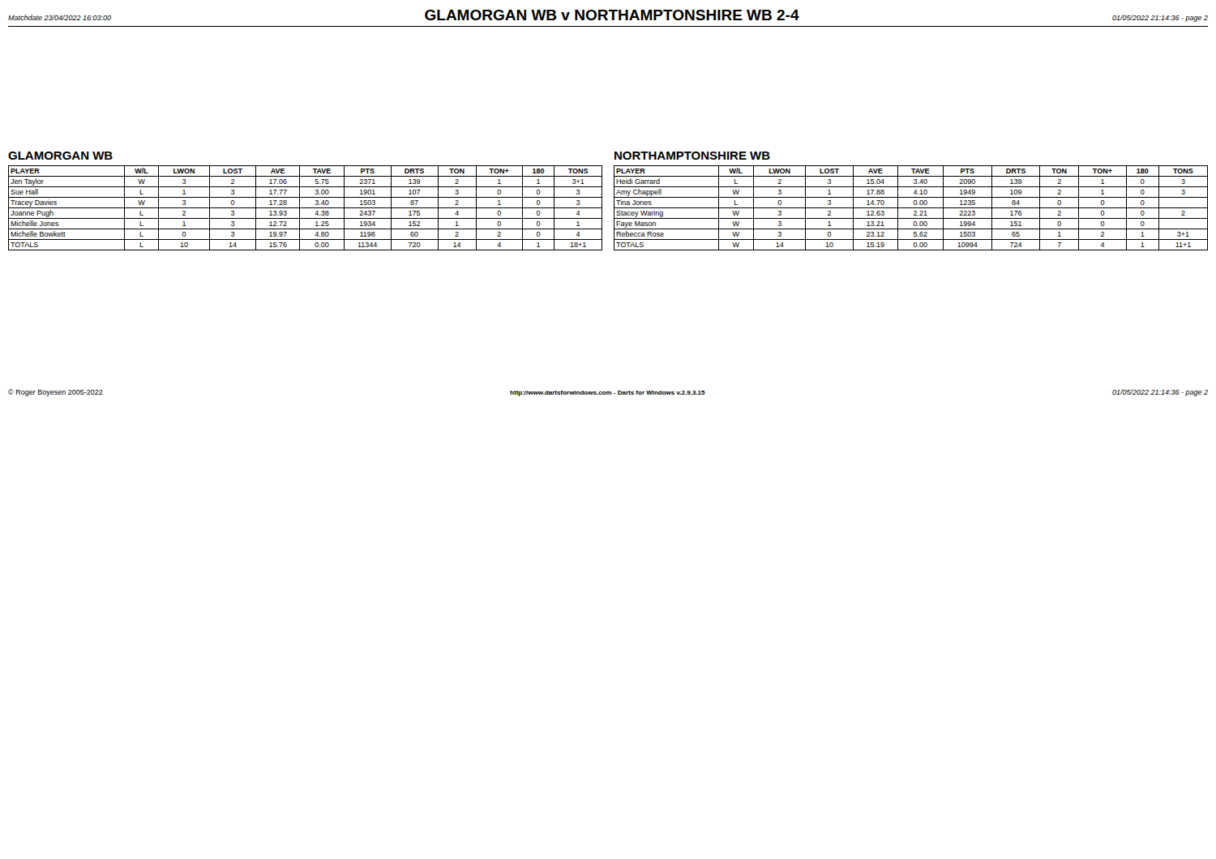Matchdate 23/04/2022 16:03:00
GLAMORGAN WB v NORTHAMPTONSHIRE WB 2-4
01/05/2022 21:14:36 - page 2
GLAMORGAN WB
| PLAYER | W/L | LWON | LOST | AVE | TAVE | PTS | DRTS | TON | TON+ | 180 | TONS |
| --- | --- | --- | --- | --- | --- | --- | --- | --- | --- | --- | --- |
| Jen Taylor | W | 3 | 2 | 17.06 | 5.75 | 2371 | 139 | 2 | 1 | 1 | 3+1 |
| Sue Hall | L | 1 | 3 | 17.77 | 3.00 | 1901 | 107 | 3 | 0 | 0 | 3 |
| Tracey Davies | W | 3 | 0 | 17.28 | 3.40 | 1503 | 87 | 2 | 1 | 0 | 3 |
| Joanne Pugh | L | 2 | 3 | 13.93 | 4.38 | 2437 | 175 | 4 | 0 | 0 | 4 |
| Michelle Jones | L | 1 | 3 | 12.72 | 1.25 | 1934 | 152 | 1 | 0 | 0 | 1 |
| Michelle Bowkett | L | 0 | 3 | 19.97 | 4.80 | 1198 | 60 | 2 | 2 | 0 | 4 |
| TOTALS | L | 10 | 14 | 15.76 | 0.00 | 11344 | 720 | 14 | 4 | 1 | 18+1 |
NORTHAMPTONSHIRE WB
| PLAYER | W/L | LWON | LOST | AVE | TAVE | PTS | DRTS | TON | TON+ | 180 | TONS |
| --- | --- | --- | --- | --- | --- | --- | --- | --- | --- | --- | --- |
| Heidi Garrard | L | 2 | 3 | 15.04 | 3.40 | 2090 | 139 | 2 | 1 | 0 | 3 |
| Amy Chappell | W | 3 | 1 | 17.88 | 4.10 | 1949 | 109 | 2 | 1 | 0 | 3 |
| Tina Jones | L | 0 | 3 | 14.70 | 0.00 | 1235 | 84 | 0 | 0 | 0 | |
| Stacey Waring | W | 3 | 2 | 12.63 | 2.21 | 2223 | 176 | 2 | 0 | 0 | 2 |
| Faye Mason | W | 3 | 1 | 13.21 | 0.00 | 1994 | 151 | 0 | 0 | 0 | |
| Rebecca Rose | W | 3 | 0 | 23.12 | 5.62 | 1503 | 65 | 1 | 2 | 1 | 3+1 |
| TOTALS | W | 14 | 10 | 15.19 | 0.00 | 10994 | 724 | 7 | 4 | 1 | 11+1 |
© Roger Boyesen 2005-2022
http://www.dartsforwindows.com - Darts for Windows v.2.9.3.15
01/05/2022 21:14:36 - page 2